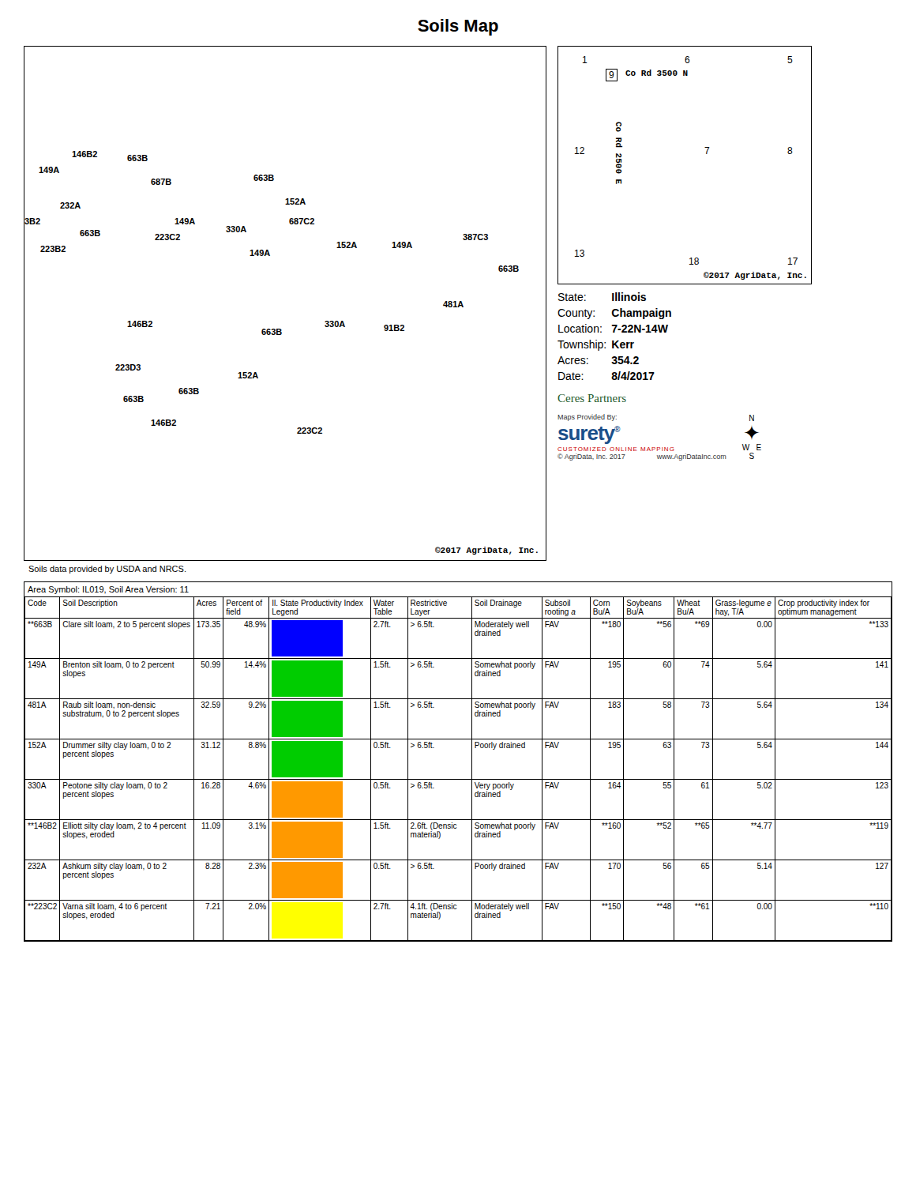Soils Map
146B2 149A 663B 687B 663B 232A 3B2 663B 223B2 149A 223C2 330A 152A 687C2 149A 152A 149A 387C3 663B 481A 91B2 330A 663B 146B2 223D3 152A 663B 663B 146B2 223C2 ©2017 AgriData, Inc.
1 6 5 9 Co Rd 3500 N 12 7 8 Co Rd 2500 E 13 18 17 ©2017 AgriData, Inc.
| State: | Illinois |
| County: | Champaign |
| Location: | 7-22N-14W |
| Township: | Kerr |
| Acres: | 354.2 |
| Date: | 8/4/2017 |
Ceres Partners
Maps Provided By:
surety®
CUSTOMIZED ONLINE MAPPING
© AgriData, Inc. 2017 www.AgriDataInc.com
N
✦
W E
S
Soils data provided by USDA and NRCS.
Area Symbol: IL019, Soil Area Version: 11
| Code | Soil Description | Acres | Percent of field | Il. State Productivity Index Legend | Water Table | Restrictive Layer | Soil Drainage | Subsoil rooting a | Corn Bu/A | Soybeans Bu/A | Wheat Bu/A | Grass-legume e hay, T/A | Crop productivity index for optimum management |
| --- | --- | --- | --- | --- | --- | --- | --- | --- | --- | --- | --- | --- | --- |
| **663B | Clare silt loam, 2 to 5 percent slopes | 173.35 | 48.9% | | 2.7ft. | > 6.5ft. | Moderately well drained | FAV | **180 | **56 | **69 | 0.00 | **133 |
| 149A | Brenton silt loam, 0 to 2 percent slopes | 50.99 | 14.4% | | 1.5ft. | > 6.5ft. | Somewhat poorly drained | FAV | 195 | 60 | 74 | 5.64 | 141 |
| 481A | Raub silt loam, non-densic substratum, 0 to 2 percent slopes | 32.59 | 9.2% | | 1.5ft. | > 6.5ft. | Somewhat poorly drained | FAV | 183 | 58 | 73 | 5.64 | 134 |
| 152A | Drummer silty clay loam, 0 to 2 percent slopes | 31.12 | 8.8% | | 0.5ft. | > 6.5ft. | Poorly drained | FAV | 195 | 63 | 73 | 5.64 | 144 |
| 330A | Peotone silty clay loam, 0 to 2 percent slopes | 16.28 | 4.6% | | 0.5ft. | > 6.5ft. | Very poorly drained | FAV | 164 | 55 | 61 | 5.02 | 123 |
| **146B2 | Elliott silty clay loam, 2 to 4 percent slopes, eroded | 11.09 | 3.1% | | 1.5ft. | 2.6ft. (Densic material) | Somewhat poorly drained | FAV | **160 | **52 | **65 | **4.77 | **119 |
| 232A | Ashkum silty clay loam, 0 to 2 percent slopes | 8.28 | 2.3% | | 0.5ft. | > 6.5ft. | Poorly drained | FAV | 170 | 56 | 65 | 5.14 | 127 |
| **223C2 | Varna silt loam, 4 to 6 percent slopes, eroded | 7.21 | 2.0% | | 2.7ft. | 4.1ft. (Densic material) | Moderately well drained | FAV | **150 | **48 | **61 | 0.00 | **110 |